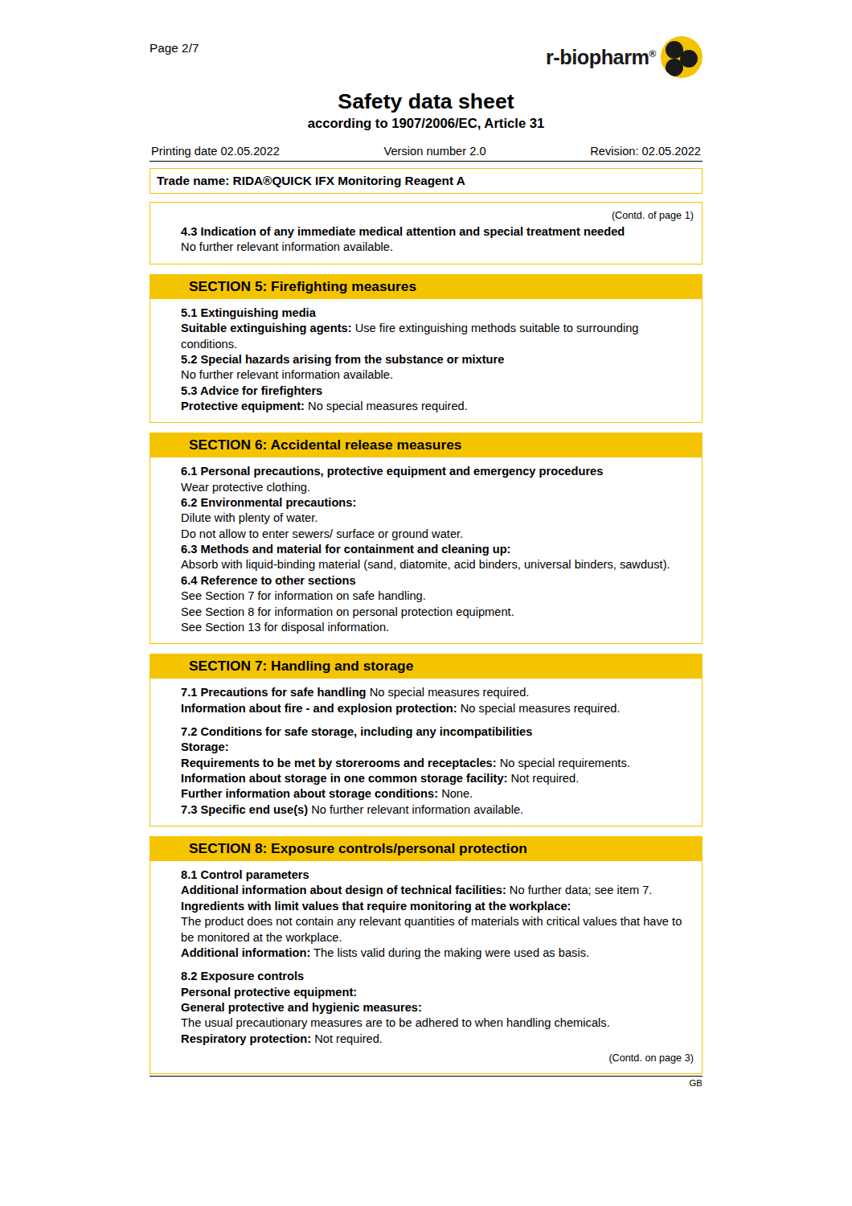Page 2/7
r-biopharm®
Safety data sheet
according to 1907/2006/EC, Article 31
Printing date 02.05.2022 Version number 2.0 Revision: 02.05.2022
Trade name: RIDA®QUICK IFX Monitoring Reagent A
(Contd. of page 1)
4.3 Indication of any immediate medical attention and special treatment needed
No further relevant information available.
SECTION 5: Firefighting measures
5.1 Extinguishing media
Suitable extinguishing agents: Use fire extinguishing methods suitable to surrounding conditions.
5.2 Special hazards arising from the substance or mixture
No further relevant information available.
5.3 Advice for firefighters
Protective equipment: No special measures required.
SECTION 6: Accidental release measures
6.1 Personal precautions, protective equipment and emergency procedures
Wear protective clothing.
6.2 Environmental precautions:
Dilute with plenty of water.
Do not allow to enter sewers/ surface or ground water.
6.3 Methods and material for containment and cleaning up:
Absorb with liquid-binding material (sand, diatomite, acid binders, universal binders, sawdust).
6.4 Reference to other sections
See Section 7 for information on safe handling.
See Section 8 for information on personal protection equipment.
See Section 13 for disposal information.
SECTION 7: Handling and storage
7.1 Precautions for safe handling No special measures required.
Information about fire - and explosion protection: No special measures required.
7.2 Conditions for safe storage, including any incompatibilities
Storage:
Requirements to be met by storerooms and receptacles: No special requirements.
Information about storage in one common storage facility: Not required.
Further information about storage conditions: None.
7.3 Specific end use(s) No further relevant information available.
SECTION 8: Exposure controls/personal protection
8.1 Control parameters
Additional information about design of technical facilities: No further data; see item 7.
Ingredients with limit values that require monitoring at the workplace:
The product does not contain any relevant quantities of materials with critical values that have to be monitored at the workplace.
Additional information: The lists valid during the making were used as basis.
8.2 Exposure controls
Personal protective equipment:
General protective and hygienic measures:
The usual precautionary measures are to be adhered to when handling chemicals.
Respiratory protection: Not required.
(Contd. on page 3)
GB